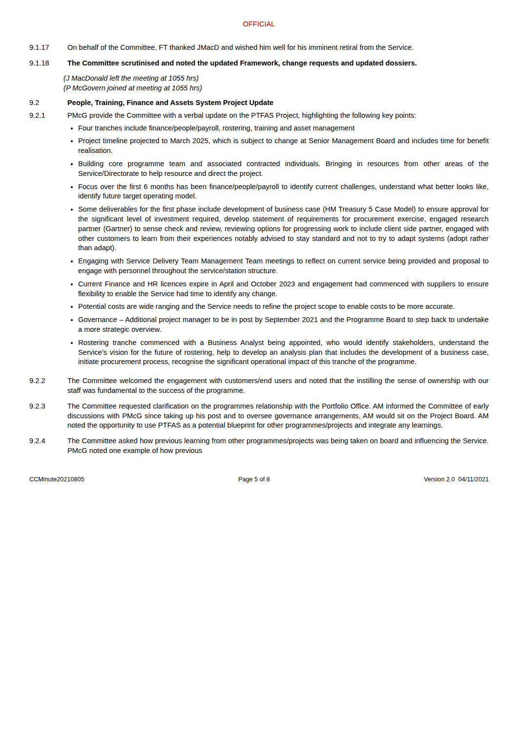OFFICIAL
9.1.17
On behalf of the Committee, FT thanked JMacD and wished him well for his imminent retiral from the Service.
9.1.18
The Committee scrutinised and noted the updated Framework, change requests and updated dossiers.
(J MacDonald left the meeting at 1055 hrs)
(P McGovern joined at meeting at 1055 hrs)
9.2
People, Training, Finance and Assets System Project Update
9.2.1
PMcG provide the Committee with a verbal update on the PTFAS Project, highlighting the following key points:
Four tranches include finance/people/payroll, rostering, training and asset management
Project timeline projected to March 2025, which is subject to change at Senior Management Board and includes time for benefit realisation.
Building core programme team and associated contracted individuals. Bringing in resources from other areas of the Service/Directorate to help resource and direct the project.
Focus over the first 6 months has been finance/people/payroll to identify current challenges, understand what better looks like, identify future target operating model.
Some deliverables for the first phase include development of business case (HM Treasury 5 Case Model) to ensure approval for the significant level of investment required, develop statement of requirements for procurement exercise, engaged research partner (Gartner) to sense check and review, reviewing options for progressing work to include client side partner, engaged with other customers to learn from their experiences notably advised to stay standard and not to try to adapt systems (adopt rather than adapt).
Engaging with Service Delivery Team Management Team meetings to reflect on current service being provided and proposal to engage with personnel throughout the service/station structure.
Current Finance and HR licences expire in April and October 2023 and engagement had commenced with suppliers to ensure flexibility to enable the Service had time to identify any change.
Potential costs are wide ranging and the Service needs to refine the project scope to enable costs to be more accurate.
Governance – Additional project manager to be in post by September 2021 and the Programme Board to step back to undertake a more strategic overview.
Rostering tranche commenced with a Business Analyst being appointed, who would identify stakeholders, understand the Service’s vision for the future of rostering, help to develop an analysis plan that includes the development of a business case, initiate procurement process, recognise the significant operational impact of this tranche of the programme.
9.2.2
The Committee welcomed the engagement with customers/end users and noted that the instilling the sense of ownership with our staff was fundamental to the success of the programme.
9.2.3
The Committee requested clarification on the programmes relationship with the Portfolio Office. AM informed the Committee of early discussions with PMcG since taking up his post and to oversee governance arrangements, AM would sit on the Project Board. AM noted the opportunity to use PTFAS as a potential blueprint for other programmes/projects and integrate any learnings.
9.2.4
The Committee asked how previous learning from other programmes/projects was being taken on board and influencing the Service. PMcG noted one example of how previous
CCMinute20210805
Page 5 of 8
Version 2.0 04/11/2021